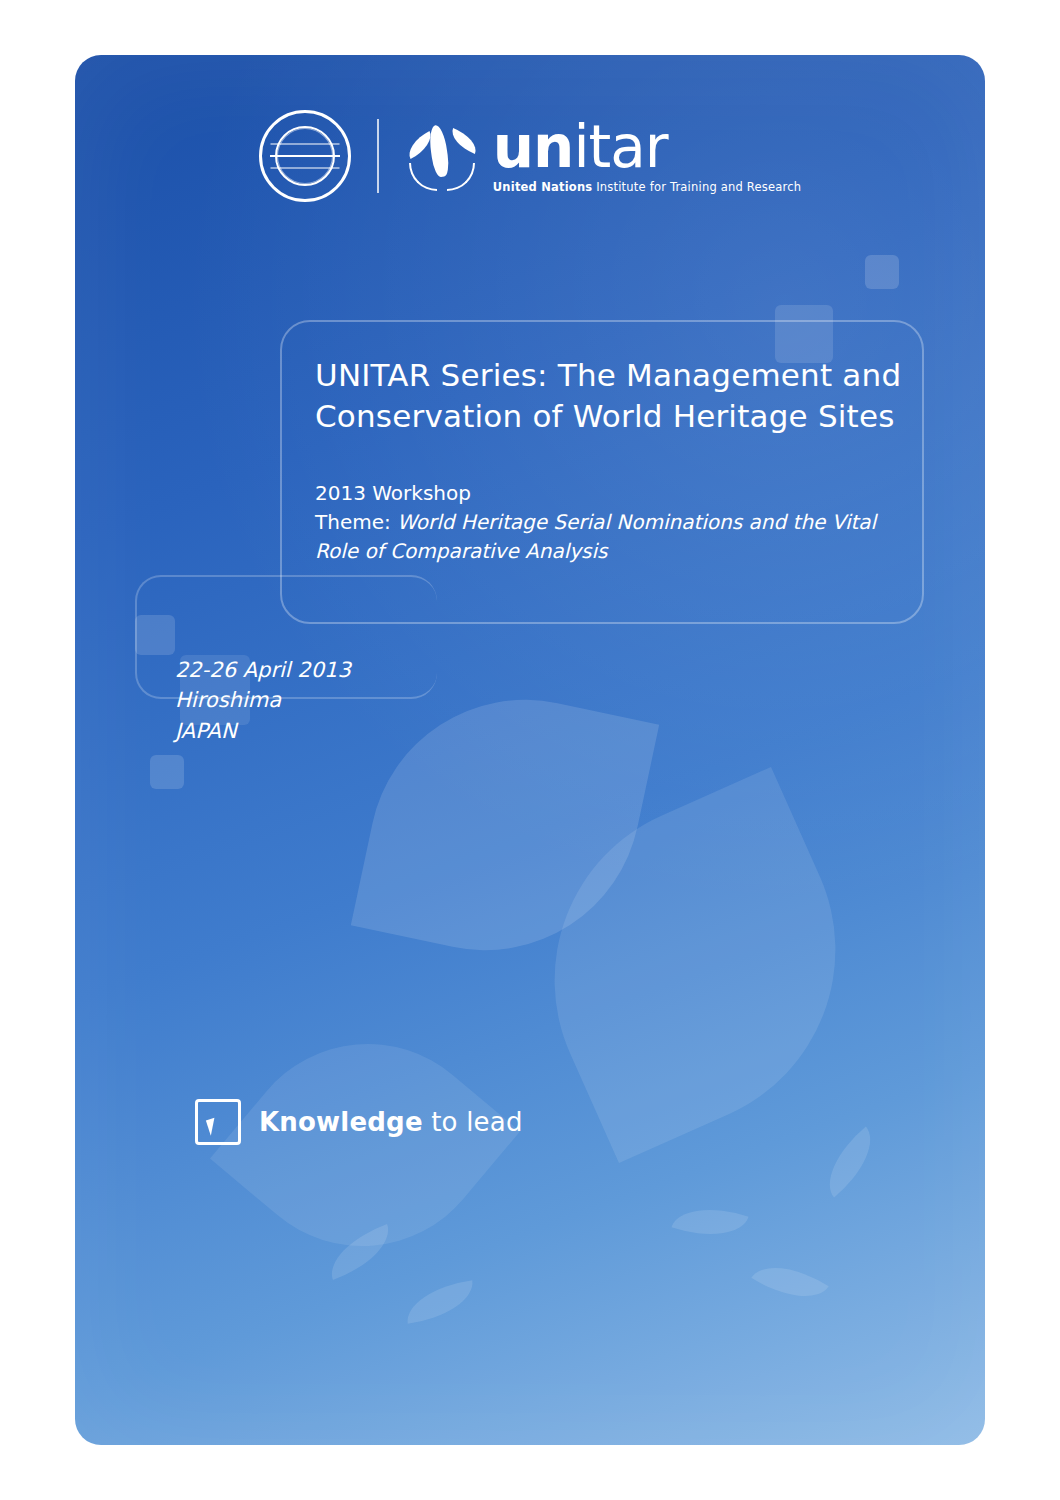unitar
United Nations Institute for Training and Research
UNITAR Series: The Management and Conservation of World Heritage Sites
2013 Workshop
Theme: World Heritage Serial Nominations and the Vital Role of Comparative Analysis
22-26 April 2013
Hiroshima
JAPAN
Knowledge to lead